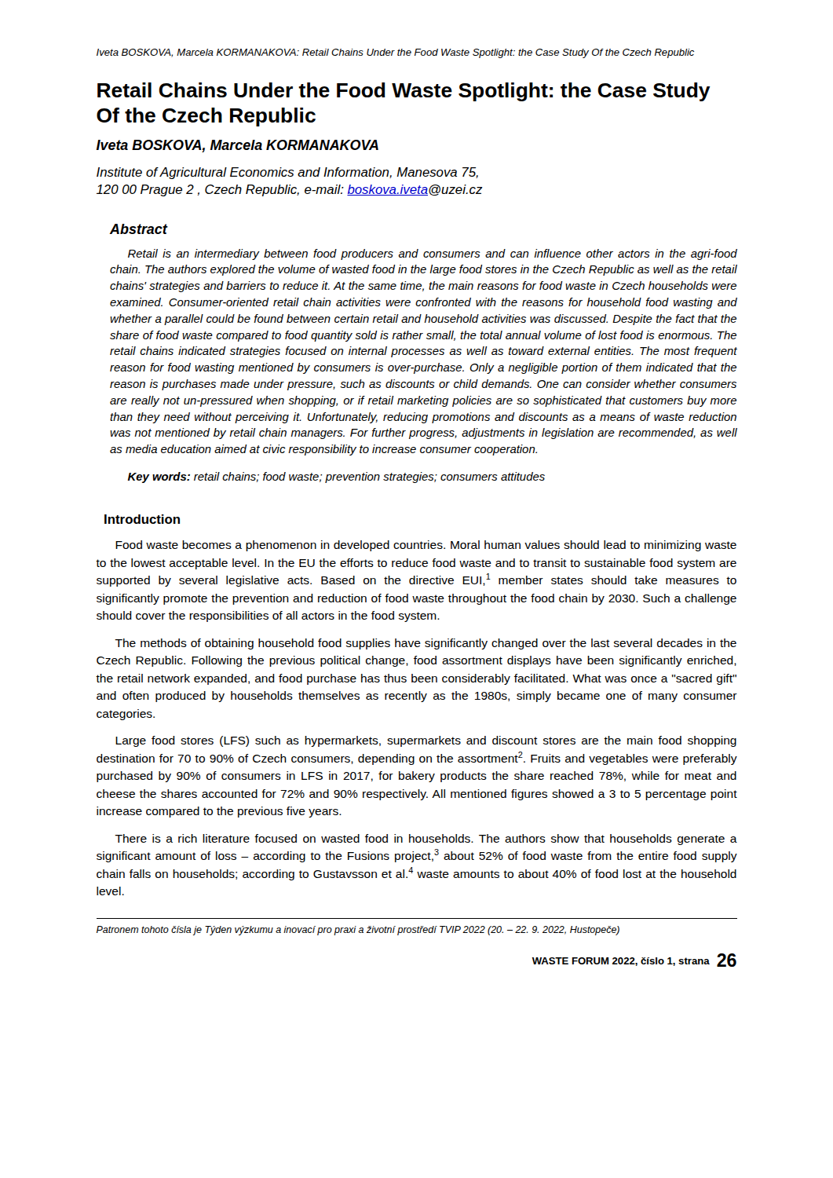Iveta BOSKOVA, Marcela KORMANAKOVA: Retail Chains Under the Food Waste Spotlight: the Case Study Of the Czech Republic
Retail Chains Under the Food Waste Spotlight: the Case Study Of the Czech Republic
Iveta BOSKOVA, Marcela KORMANAKOVA
Institute of Agricultural Economics and Information, Manesova 75,
120 00 Prague 2 , Czech Republic, e-mail: boskova.iveta@uzei.cz
Abstract
Retail is an intermediary between food producers and consumers and can influence other actors in the agri-food chain. The authors explored the volume of wasted food in the large food stores in the Czech Republic as well as the retail chains' strategies and barriers to reduce it. At the same time, the main reasons for food waste in Czech households were examined. Consumer-oriented retail chain activities were confronted with the reasons for household food wasting and whether a parallel could be found between certain retail and household activities was discussed. Despite the fact that the share of food waste compared to food quantity sold is rather small, the total annual volume of lost food is enormous. The retail chains indicated strategies focused on internal processes as well as toward external entities. The most frequent reason for food wasting mentioned by consumers is over-purchase. Only a negligible portion of them indicated that the reason is purchases made under pressure, such as discounts or child demands. One can consider whether consumers are really not un-pressured when shopping, or if retail marketing policies are so sophisticated that customers buy more than they need without perceiving it. Unfortunately, reducing promotions and discounts as a means of waste reduction was not mentioned by retail chain managers. For further progress, adjustments in legislation are recommended, as well as media education aimed at civic responsibility to increase consumer cooperation.
Key words: retail chains; food waste; prevention strategies; consumers attitudes
Introduction
Food waste becomes a phenomenon in developed countries. Moral human values should lead to minimizing waste to the lowest acceptable level. In the EU the efforts to reduce food waste and to transit to sustainable food system are supported by several legislative acts. Based on the directive EUI,1 member states should take measures to significantly promote the prevention and reduction of food waste throughout the food chain by 2030. Such a challenge should cover the responsibilities of all actors in the food system.
The methods of obtaining household food supplies have significantly changed over the last several decades in the Czech Republic. Following the previous political change, food assortment displays have been significantly enriched, the retail network expanded, and food purchase has thus been considerably facilitated. What was once a "sacred gift" and often produced by households themselves as recently as the 1980s, simply became one of many consumer categories.
Large food stores (LFS) such as hypermarkets, supermarkets and discount stores are the main food shopping destination for 70 to 90% of Czech consumers, depending on the assortment2. Fruits and vegetables were preferably purchased by 90% of consumers in LFS in 2017, for bakery products the share reached 78%, while for meat and cheese the shares accounted for 72% and 90% respectively. All mentioned figures showed a 3 to 5 percentage point increase compared to the previous five years.
There is a rich literature focused on wasted food in households. The authors show that households generate a significant amount of loss – according to the Fusions project,3 about 52% of food waste from the entire food supply chain falls on households; according to Gustavsson et al.4 waste amounts to about 40% of food lost at the household level.
Patronem tohoto čísla je Týden výzkumu a inovací pro praxi a životní prostředí TVIP 2022 (20. – 22. 9. 2022, Hustopeče)
WASTE FORUM 2022, číslo 1, strana 26